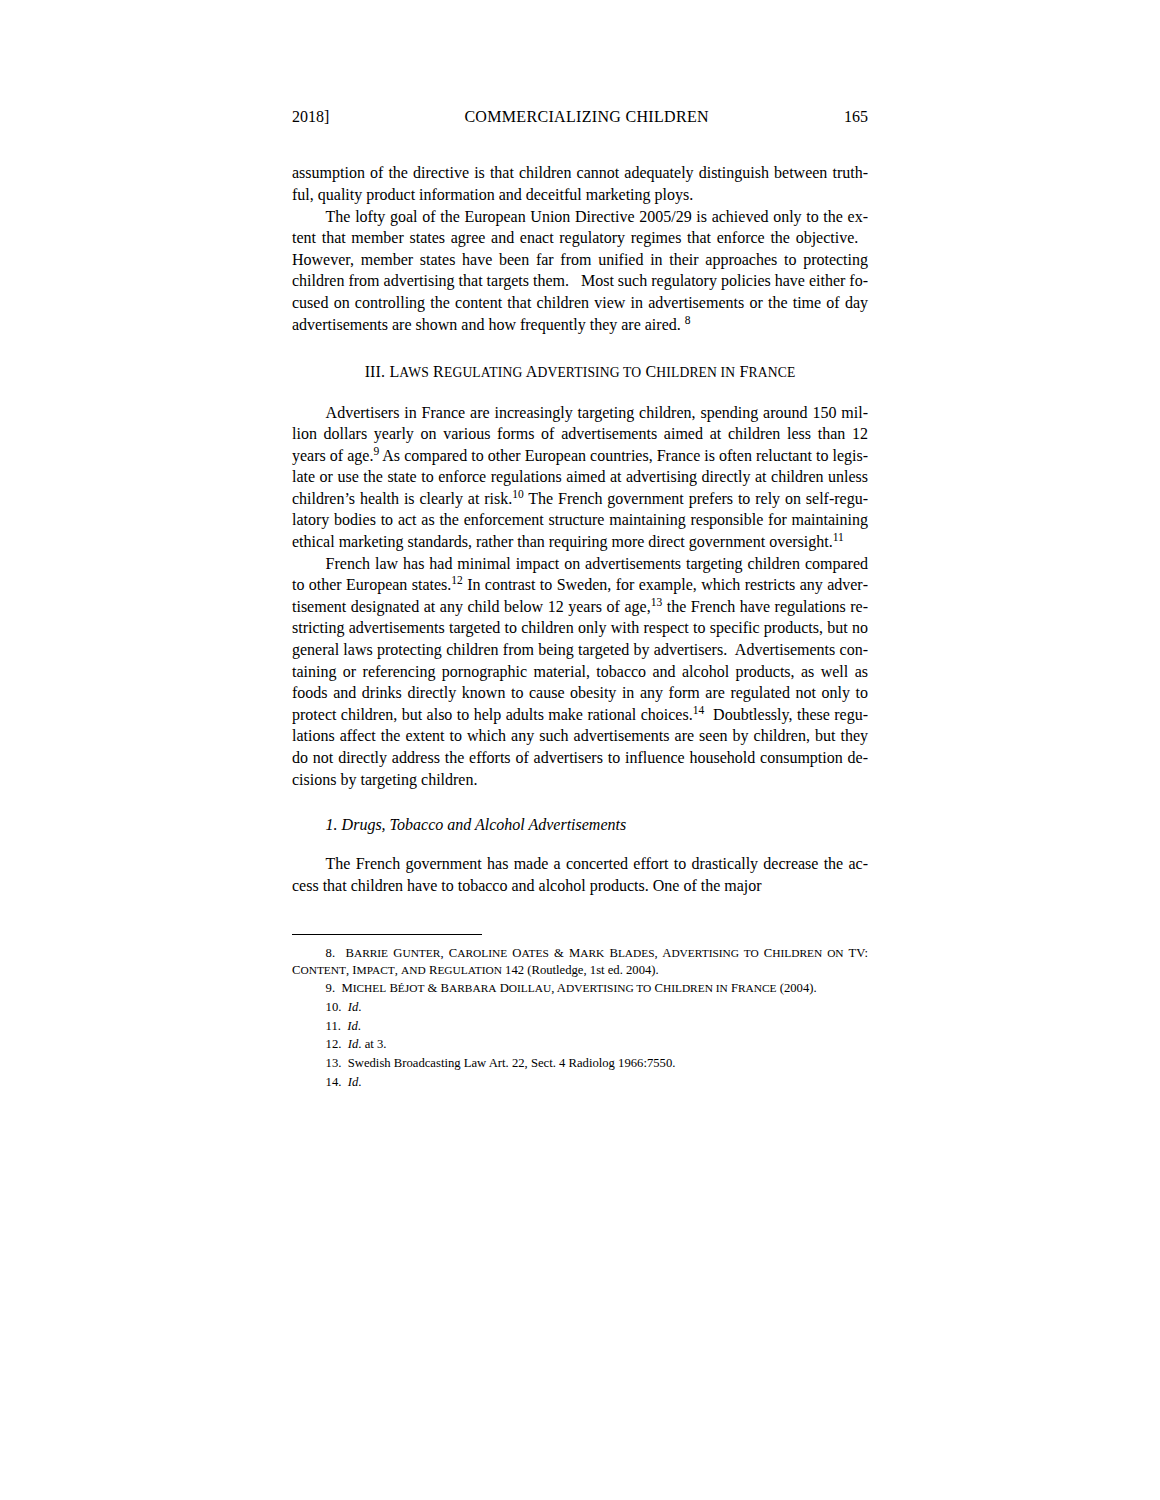2018] COMMERCIALIZING CHILDREN 165
assumption of the directive is that children cannot adequately distinguish between truthful, quality product information and deceitful marketing ploys.
The lofty goal of the European Union Directive 2005/29 is achieved only to the extent that member states agree and enact regulatory regimes that enforce the objective. However, member states have been far from unified in their approaches to protecting children from advertising that targets them. Most such regulatory policies have either focused on controlling the content that children view in advertisements or the time of day advertisements are shown and how frequently they are aired. 8
III. LAWS REGULATING ADVERTISING TO CHILDREN IN FRANCE
Advertisers in France are increasingly targeting children, spending around 150 million dollars yearly on various forms of advertisements aimed at children less than 12 years of age.9 As compared to other European countries, France is often reluctant to legislate or use the state to enforce regulations aimed at advertising directly at children unless children’s health is clearly at risk.10 The French government prefers to rely on self-regulatory bodies to act as the enforcement structure maintaining responsible for maintaining ethical marketing standards, rather than requiring more direct government oversight.11
French law has had minimal impact on advertisements targeting children compared to other European states.12 In contrast to Sweden, for example, which restricts any advertisement designated at any child below 12 years of age,13 the French have regulations restricting advertisements targeted to children only with respect to specific products, but no general laws protecting children from being targeted by advertisers. Advertisements containing or referencing pornographic material, tobacco and alcohol products, as well as foods and drinks directly known to cause obesity in any form are regulated not only to protect children, but also to help adults make rational choices.14 Doubtlessly, these regulations affect the extent to which any such advertisements are seen by children, but they do not directly address the efforts of advertisers to influence household consumption decisions by targeting children.
1. Drugs, Tobacco and Alcohol Advertisements
The French government has made a concerted effort to drastically decrease the access that children have to tobacco and alcohol products. One of the major
BARRIE GUNTER, CAROLINE OATES & MARK BLADES, ADVERTISING TO CHILDREN ON TV: CONTENT, IMPACT, AND REGULATION 142 (Routledge, 1st ed. 2004).
MICHEL BÉJOT & BARBARA DOILLAU, ADVERTISING TO CHILDREN IN FRANCE (2004).
Id.
Id.
Id. at 3.
Swedish Broadcasting Law Art. 22, Sect. 4 Radiolog 1966:7550.
Id.